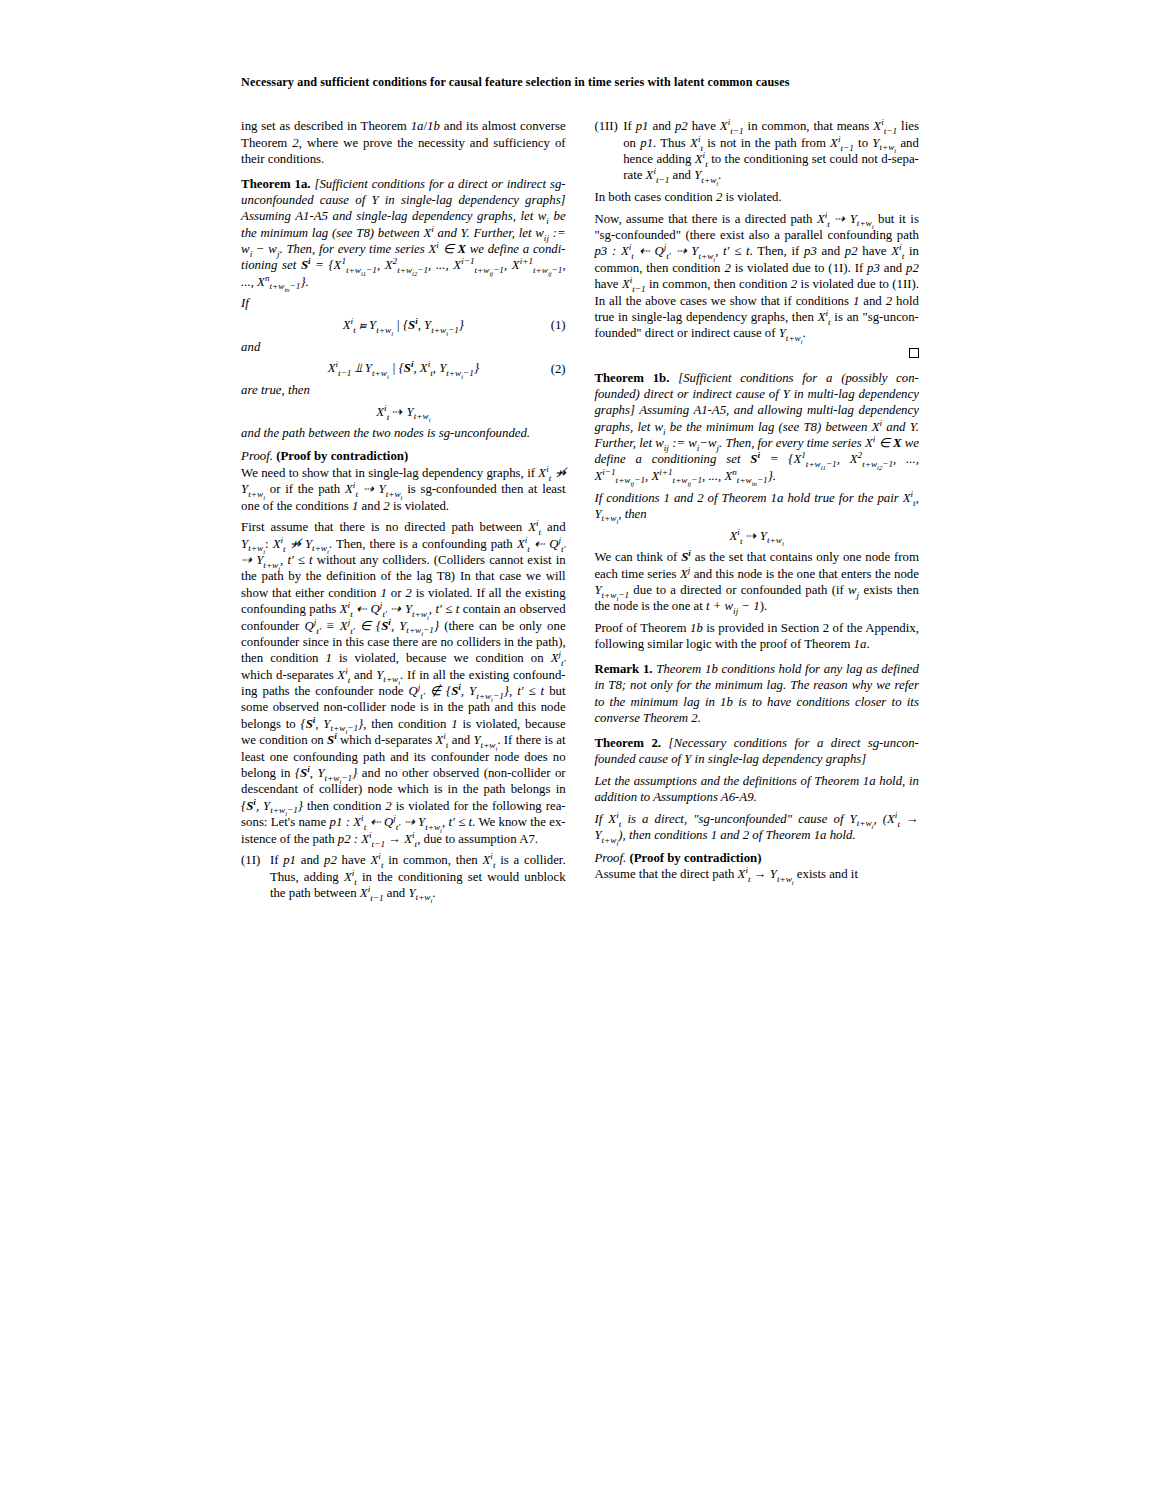Necessary and sufficient conditions for causal feature selection in time series with latent common causes
ing set as described in Theorem 1a/1b and its almost converse Theorem 2, where we prove the necessity and sufficiency of their conditions.
Theorem 1a. [Sufficient conditions for a direct or indirect sg-unconfounded cause of Y in single-lag dependency graphs] Assuming A1-A5 and single-lag dependency graphs, let wi be the minimum lag (see T8) between Xi and Y. Further, let wij := wi − wj. Then, for every time series Xi ∈ X we define a conditioning set Si = {X1t+wi1−1, X2t+wi2−1, ..., Xi−1t+wij−1, Xi+1t+wij−1, ..., Xnt+win−1}.
If
Xit ⫢ Yt+wi | {Si, Yt+wi−1}(1)
and
Xit−1 ⫫ Yt+wi | {Si, Xit, Yt+wi−1}(2)
are true, then
Xit ⇢ Yt+wi
and the path between the two nodes is sg-unconfounded.
Proof. (Proof by contradiction)
We need to show that in single-lag dependency graphs, if Xit ⇸̸ Yt+wi or if the path Xit ⇢ Yt+wi is sg-confounded then at least one of the conditions 1 and 2 is violated.
First assume that there is no directed path between Xit and Yt+wi: Xit ⇸̸ Yt+wi. Then, there is a confounding path Xit ⇠ Qjt′ ⇢ Yt+wi, t′ ≤ t without any colliders. (Colliders cannot exist in the path by the definition of the lag T8) In that case we will show that either condition 1 or 2 is violated. If all the existing confounding paths Xit ⇠ Qjt′ ⇢ Yt+wi, t′ ≤ t contain an observed confounder Qjt′ ≡ Xjt′ ∈ {Si, Yt+wi−1} (there can be only one confounder since in this case there are no colliders in the path), then condition 1 is violated, because we condition on Xjt′ which d-separates Xit and Yt+wi. If in all the existing confounding paths the confounder node Qjt′ ∉ {Si, Yt+wi−1}, t′ ≤ t but some observed non-collider node is in the path and this node belongs to {Si, Yt+wi−1}, then condition 1 is violated, because we condition on Si which d-separates Xit and Yt+wi. If there is at least one confounding path and its confounder node does no belong in {Si, Yt+wi−1} and no other observed (non-collider or descendant of collider) node which is in the path belongs in {Si, Yt+wi−1} then condition 2 is violated for the following reasons: Let's name p1 : Xit ⇠ Qjt′ ⇢ Yt+wi, t′ ≤ t. We know the existence of the path p2 : Xit−1 → Xit, due to assumption A7.
(1I) If p1 and p2 have Xit in common, then Xit is a collider. Thus, adding Xit in the conditioning set would unblock the path between Xit−1 and Yt+wi.
(1II) If p1 and p2 have Xit−1 in common, that means Xit−1 lies on p1. Thus Xit is not in the path from Xit−1 to Yt+wi and hence adding Xit to the conditioning set could not d-separate Xit−1 and Yt+wi.
In both cases condition 2 is violated.
Now, assume that there is a directed path Xit ⇢ Yt+wi but it is "sg-confounded" (there exist also a parallel confounding path p3 : Xit ⇠ Qjt′ ⇢ Yt+wi, t′ ≤ t. Then, if p3 and p2 have Xit in common, then condition 2 is violated due to (1I). If p3 and p2 have Xit−1 in common, then condition 2 is violated due to (1II). In all the above cases we show that if conditions 1 and 2 hold true in single-lag dependency graphs, then Xit is an "sg-unconfounded" direct or indirect cause of Yt+wi.
Theorem 1b. [Sufficient conditions for a (possibly confounded) direct or indirect cause of Y in multi-lag dependency graphs] Assuming A1-A5, and allowing multi-lag dependency graphs, let wi be the minimum lag (see T8) between Xi and Y. Further, let wij := wi−wj. Then, for every time series Xi ∈ X we define a conditioning set Si = {X1t+wi1−1, X2t+wi2−1, ..., Xi−1t+wij−1, Xi+1t+wij−1, ..., Xnt+win−1}.
If conditions 1 and 2 of Theorem 1a hold true for the pair Xit, Yt+wi, then
Xit ⇢ Yt+wi
We can think of Si as the set that contains only one node from each time series Xj and this node is the one that enters the node Yt+wi−1 due to a directed or confounded path (if wj exists then the node is the one at t + wij − 1).
Proof of Theorem 1b is provided in Section 2 of the Appendix, following similar logic with the proof of Theorem 1a.
Remark 1. Theorem 1b conditions hold for any lag as defined in T8; not only for the minimum lag. The reason why we refer to the minimum lag in 1b is to have conditions closer to its converse Theorem 2.
Theorem 2. [Necessary conditions for a direct sg-unconfounded cause of Y in single-lag dependency graphs]
Let the assumptions and the definitions of Theorem 1a hold, in addition to Assumptions A6-A9.
If Xit is a direct, "sg-unconfounded" cause of Yt+wi, (Xit → Yt+wi), then conditions 1 and 2 of Theorem 1a hold.
Proof. (Proof by contradiction)
Assume that the direct path Xit → Yt+wi exists and it